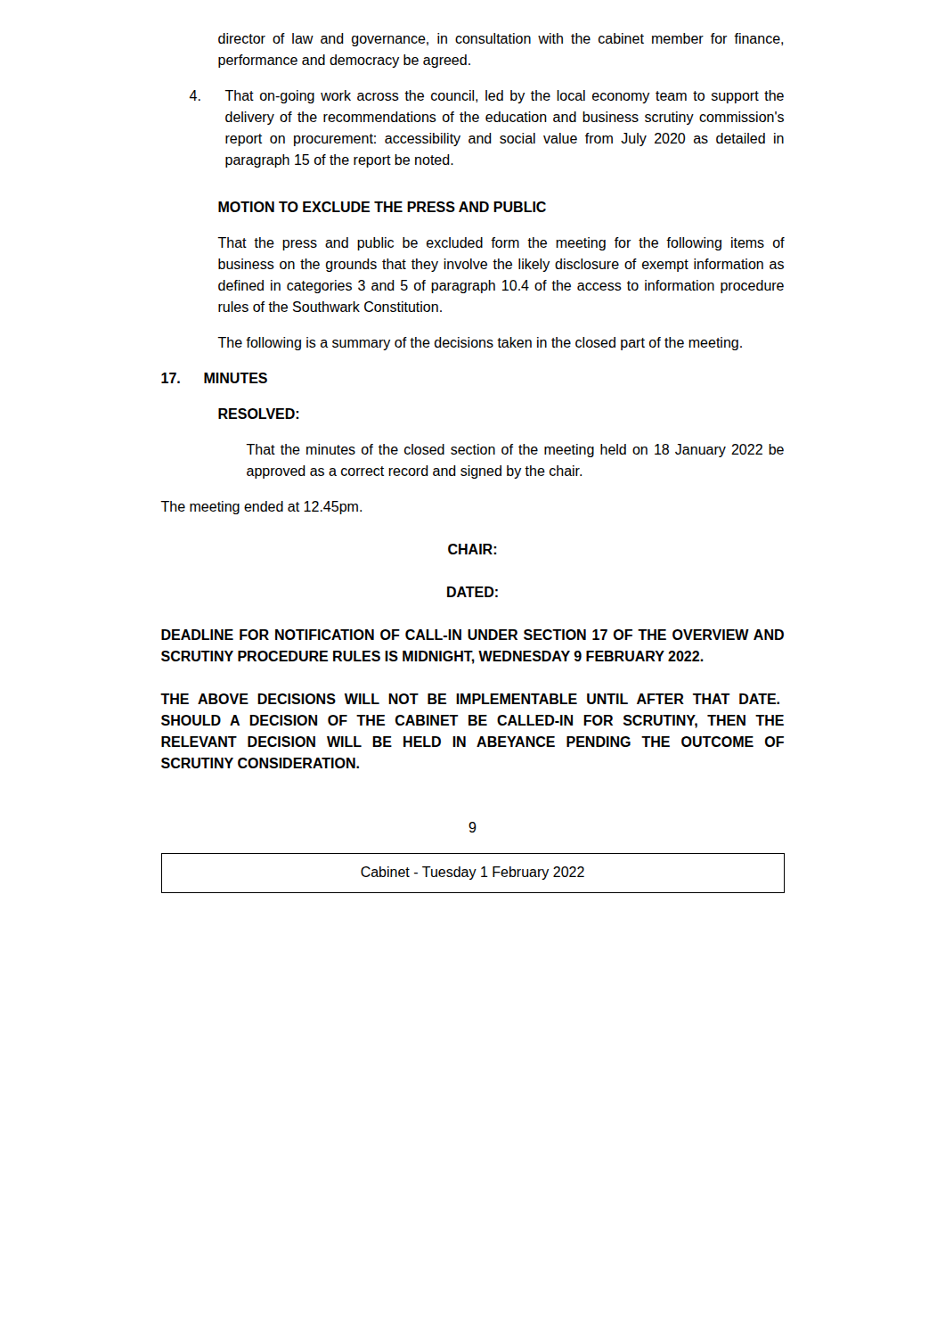director of law and governance, in consultation with the cabinet member for finance, performance and democracy be agreed.
4.
That on-going work across the council, led by the local economy team to support the delivery of the recommendations of the education and business scrutiny commission's report on procurement: accessibility and social value from July 2020 as detailed in paragraph 15 of the report be noted.
MOTION TO EXCLUDE THE PRESS AND PUBLIC
That the press and public be excluded form the meeting for the following items of business on the grounds that they involve the likely disclosure of exempt information as defined in categories 3 and 5 of paragraph 10.4 of the access to information procedure rules of the Southwark Constitution.
The following is a summary of the decisions taken in the closed part of the meeting.
17.
MINUTES
RESOLVED:
That the minutes of the closed section of the meeting held on 18 January 2022 be approved as a correct record and signed by the chair.
The meeting ended at 12.45pm.
CHAIR:
DATED:
DEADLINE FOR NOTIFICATION OF CALL-IN UNDER SECTION 17 OF THE OVERVIEW AND SCRUTINY PROCEDURE RULES IS MIDNIGHT, WEDNESDAY 9 FEBRUARY 2022.
THE ABOVE DECISIONS WILL NOT BE IMPLEMENTABLE UNTIL AFTER THAT DATE. SHOULD A DECISION OF THE CABINET BE CALLED-IN FOR SCRUTINY, THEN THE RELEVANT DECISION WILL BE HELD IN ABEYANCE PENDING THE OUTCOME OF SCRUTINY CONSIDERATION.
9
Cabinet - Tuesday 1 February 2022